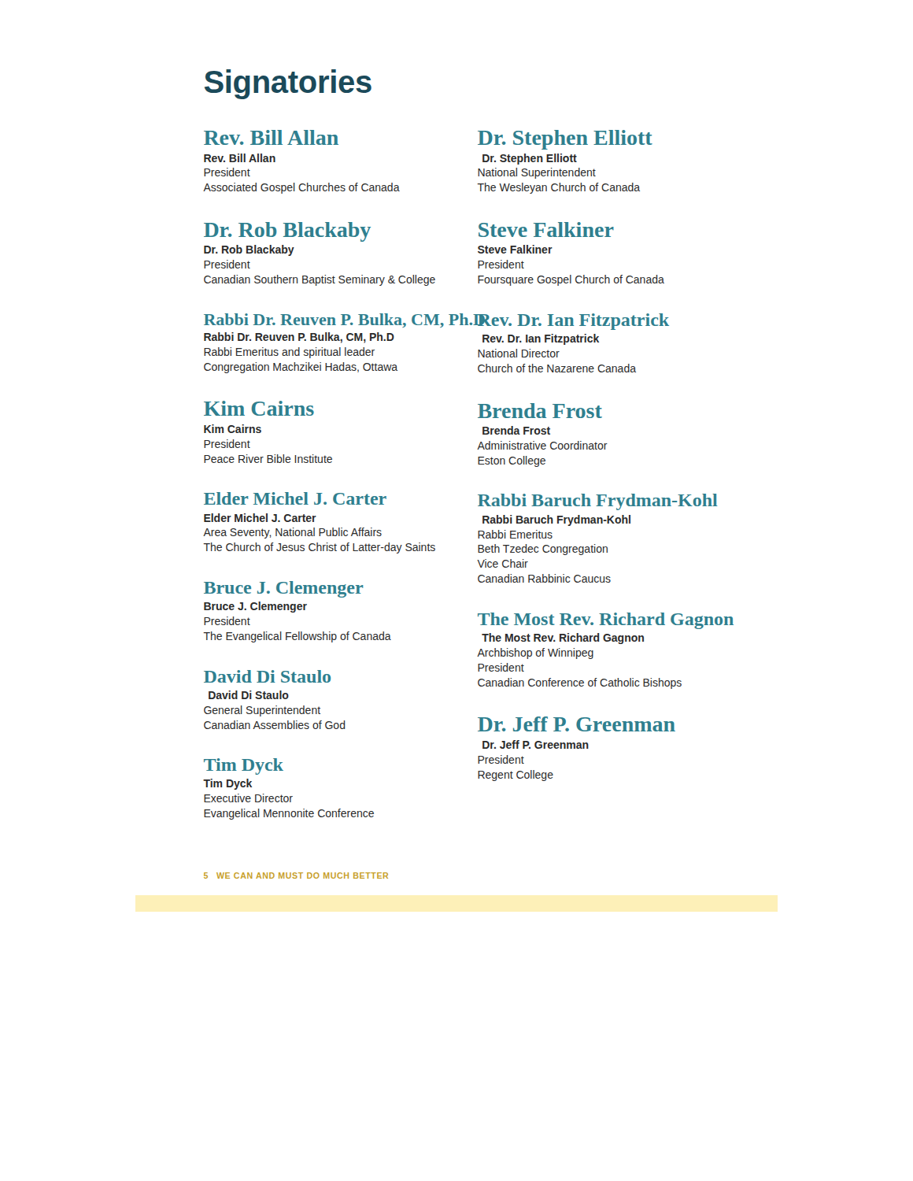Signatories
Rev. Bill Allan
Rev. Bill Allan
President
Associated Gospel Churches of Canada
Dr. Rob Blackaby
Dr. Rob Blackaby
President
Canadian Southern Baptist Seminary & College
Rabbi Dr. Reuven P. Bulka, CM, Ph.D
Rabbi Dr. Reuven P. Bulka, CM, Ph.D
Rabbi Emeritus and spiritual leader
Congregation Machzikei Hadas, Ottawa
Kim Cairns
Kim Cairns
President
Peace River Bible Institute
Elder Michel J. Carter
Elder Michel J. Carter
Area Seventy, National Public Affairs
The Church of Jesus Christ of Latter-day Saints
Bruce J. Clemenger
Bruce J. Clemenger
President
The Evangelical Fellowship of Canada
David Di Staulo
David Di Staulo
General Superintendent
Canadian Assemblies of God
Tim Dyck
Tim Dyck
Executive Director
Evangelical Mennonite Conference
Dr. Stephen Elliott
Dr. Stephen Elliott
National Superintendent
The Wesleyan Church of Canada
Steve Falkiner
Steve Falkiner
President
Foursquare Gospel Church of Canada
Rev. Dr. Ian Fitzpatrick
Rev. Dr. Ian Fitzpatrick
National Director
Church of the Nazarene Canada
Brenda Frost
Brenda Frost
Administrative Coordinator
Eston College
Rabbi Baruch Frydman-Kohl
Rabbi Baruch Frydman-Kohl
Rabbi Emeritus
Beth Tzedec Congregation
Vice Chair
Canadian Rabbinic Caucus
The Most Rev. Richard Gagnon
The Most Rev. Richard Gagnon
Archbishop of Winnipeg
President
Canadian Conference of Catholic Bishops
Dr. Jeff P. Greenman
Dr. Jeff P. Greenman
President
Regent College
5 We can and must do much better